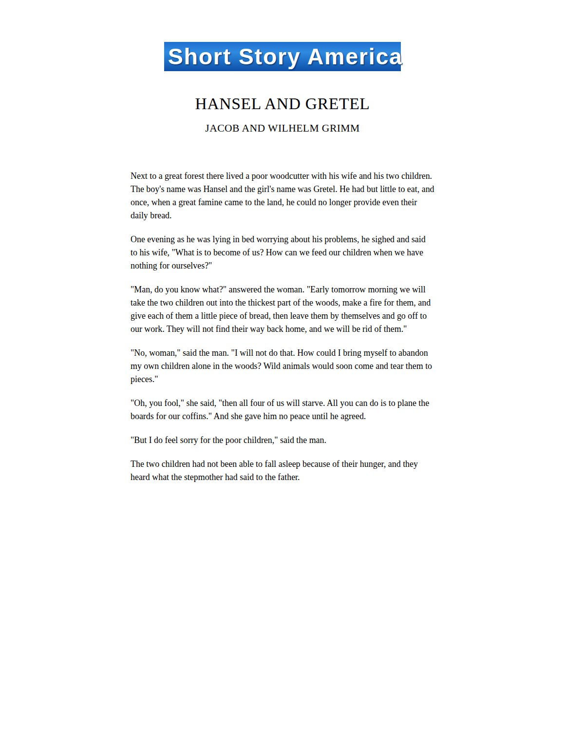Short Story America
Hansel and Gretel
Jacob and Wilhelm Grimm
Next to a great forest there lived a poor woodcutter with his wife and his two children. The boy's name was Hansel and the girl's name was Gretel. He had but little to eat, and once, when a great famine came to the land, he could no longer provide even their daily bread.
One evening as he was lying in bed worrying about his problems, he sighed and said to his wife, "What is to become of us? How can we feed our children when we have nothing for ourselves?"
"Man, do you know what?" answered the woman. "Early tomorrow morning we will take the two children out into the thickest part of the woods, make a fire for them, and give each of them a little piece of bread, then leave them by themselves and go off to our work. They will not find their way back home, and we will be rid of them."
"No, woman," said the man. "I will not do that. How could I bring myself to abandon my own children alone in the woods? Wild animals would soon come and tear them to pieces."
"Oh, you fool," she said, "then all four of us will starve. All you can do is to plane the boards for our coffins." And she gave him no peace until he agreed.
"But I do feel sorry for the poor children," said the man.
The two children had not been able to fall asleep because of their hunger, and they heard what the stepmother had said to the father.